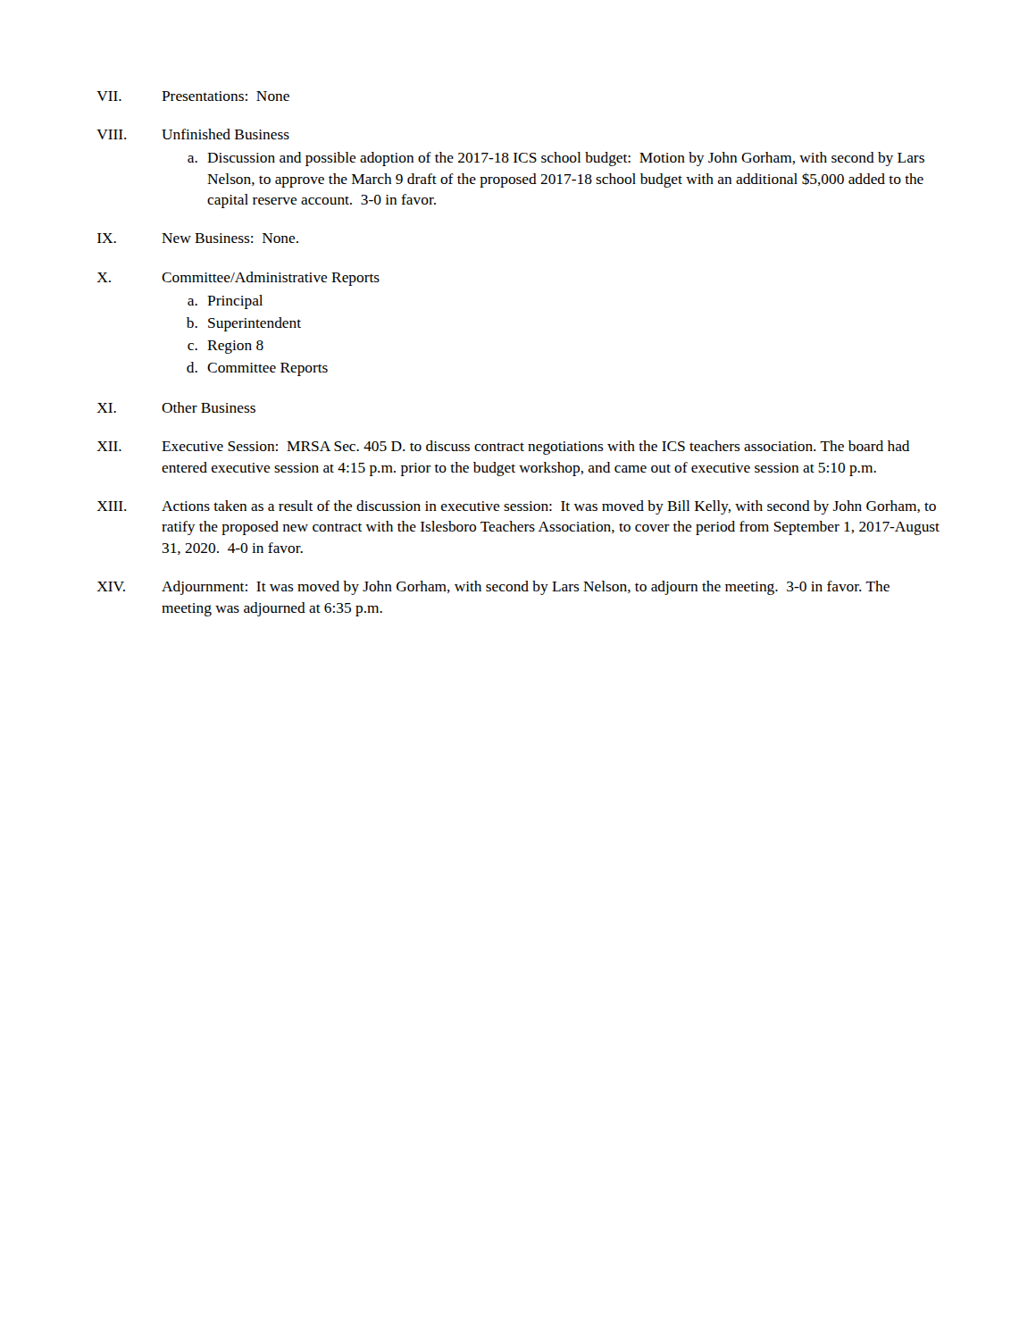VII.
Presentations: None
VIII.
Unfinished Business
Discussion and possible adoption of the 2017-18 ICS school budget: Motion by John Gorham, with second by Lars Nelson, to approve the March 9 draft of the proposed 2017-18 school budget with an additional $5,000 added to the capital reserve account. 3-0 in favor.
IX.
New Business: None.
X.
Committee/Administrative Reports
Principal
Superintendent
Region 8
Committee Reports
XI.
Other Business
XII.
Executive Session: MRSA Sec. 405 D. to discuss contract negotiations with the ICS teachers association. The board had entered executive session at 4:15 p.m. prior to the budget workshop, and came out of executive session at 5:10 p.m.
XIII.
Actions taken as a result of the discussion in executive session: It was moved by Bill Kelly, with second by John Gorham, to ratify the proposed new contract with the Islesboro Teachers Association, to cover the period from September 1, 2017-August 31, 2020. 4-0 in favor.
XIV.
Adjournment: It was moved by John Gorham, with second by Lars Nelson, to adjourn the meeting. 3-0 in favor. The meeting was adjourned at 6:35 p.m.